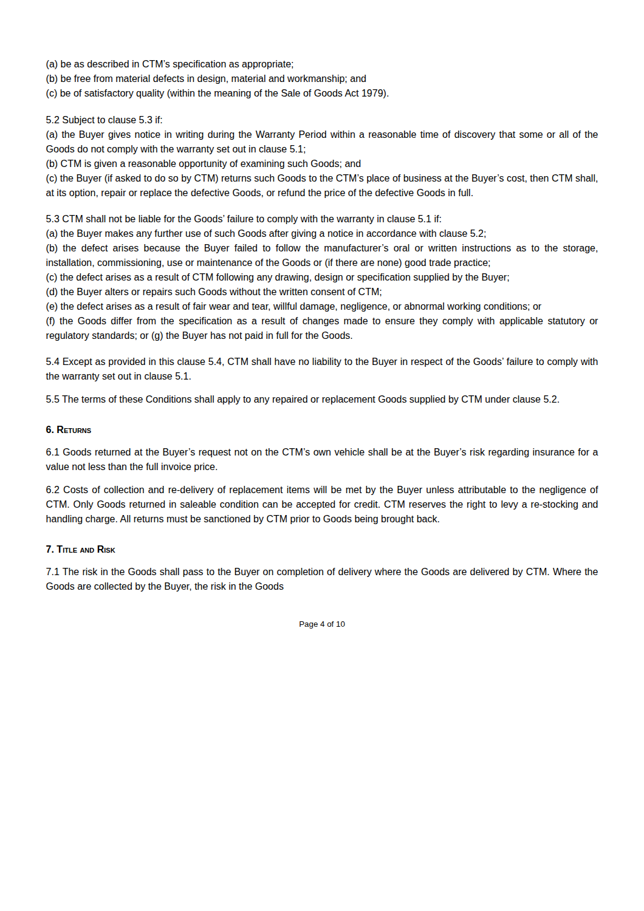(a) be as described in CTM’s specification as appropriate;
(b) be free from material defects in design, material and workmanship; and
(c) be of satisfactory quality (within the meaning of the Sale of Goods Act 1979).
5.2 Subject to clause 5.3 if:
(a) the Buyer gives notice in writing during the Warranty Period within a reasonable time of discovery that some or all of the Goods do not comply with the warranty set out in clause 5.1;
(b) CTM is given a reasonable opportunity of examining such Goods; and
(c) the Buyer (if asked to do so by CTM) returns such Goods to the CTM’s place of business at the Buyer’s cost, then CTM shall, at its option, repair or replace the defective Goods, or refund the price of the defective Goods in full.
5.3 CTM shall not be liable for the Goods’ failure to comply with the warranty in clause 5.1 if:
(a) the Buyer makes any further use of such Goods after giving a notice in accordance with clause 5.2;
(b) the defect arises because the Buyer failed to follow the manufacturer’s oral or written instructions as to the storage, installation, commissioning, use or maintenance of the Goods or (if there are none) good trade practice;
(c) the defect arises as a result of CTM following any drawing, design or specification supplied by the Buyer;
(d) the Buyer alters or repairs such Goods without the written consent of CTM;
(e) the defect arises as a result of fair wear and tear, willful damage, negligence, or abnormal working conditions; or
(f) the Goods differ from the specification as a result of changes made to ensure they comply with applicable statutory or regulatory standards; or (g) the Buyer has not paid in full for the Goods.
5.4 Except as provided in this clause 5.4, CTM shall have no liability to the Buyer in respect of the Goods’ failure to comply with the warranty set out in clause 5.1.
5.5 The terms of these Conditions shall apply to any repaired or replacement Goods supplied by CTM under clause 5.2.
6. Returns
6.1 Goods returned at the Buyer’s request not on the CTM’s own vehicle shall be at the Buyer’s risk regarding insurance for a value not less than the full invoice price.
6.2 Costs of collection and re-delivery of replacement items will be met by the Buyer unless attributable to the negligence of CTM. Only Goods returned in saleable condition can be accepted for credit. CTM reserves the right to levy a re-stocking and handling charge. All returns must be sanctioned by CTM prior to Goods being brought back.
7. Title and Risk
7.1 The risk in the Goods shall pass to the Buyer on completion of delivery where the Goods are delivered by CTM. Where the Goods are collected by the Buyer, the risk in the Goods
Page 4 of 10